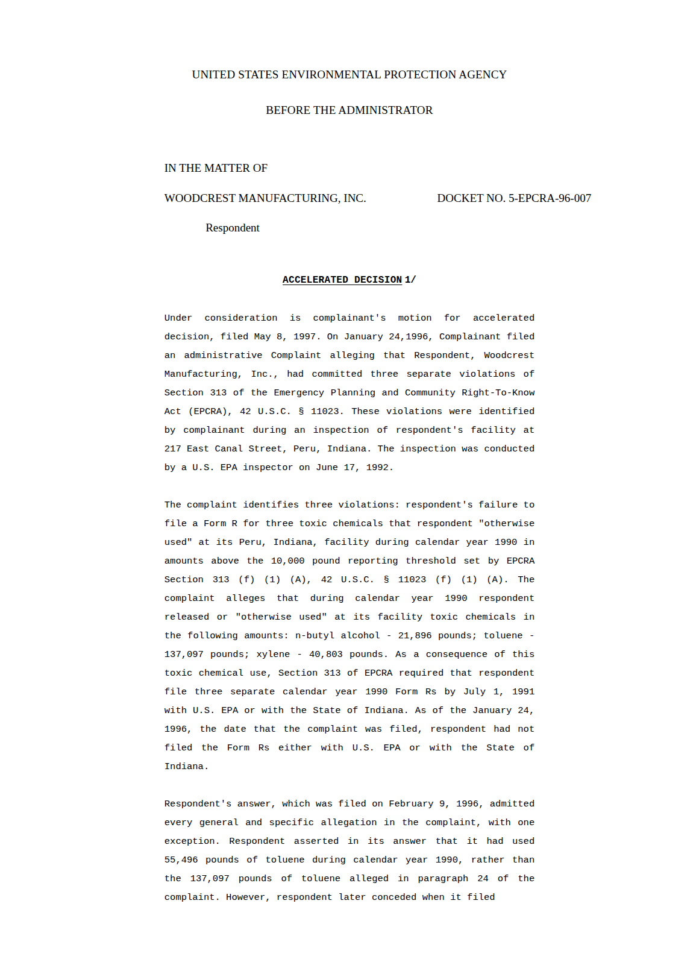UNITED STATES ENVIRONMENTAL PROTECTION AGENCY
BEFORE THE ADMINISTRATOR
IN THE MATTER OF
WOODCREST MANUFACTURING, INC. DOCKET NO. 5-EPCRA-96-007
Respondent
ACCELERATED DECISION 1/
Under consideration is complainant's motion for accelerated decision, filed May 8, 1997. On January 24,1996, Complainant filed an administrative Complaint alleging that Respondent, Woodcrest Manufacturing, Inc., had committed three separate violations of Section 313 of the Emergency Planning and Community Right-To-Know Act (EPCRA), 42 U.S.C. § 11023. These violations were identified by complainant during an inspection of respondent's facility at 217 East Canal Street, Peru, Indiana. The inspection was conducted by a U.S. EPA inspector on June 17, 1992.
The complaint identifies three violations: respondent's failure to file a Form R for three toxic chemicals that respondent "otherwise used" at its Peru, Indiana, facility during calendar year 1990 in amounts above the 10,000 pound reporting threshold set by EPCRA Section 313 (f) (1) (A), 42 U.S.C. § 11023 (f) (1) (A). The complaint alleges that during calendar year 1990 respondent released or "otherwise used" at its facility toxic chemicals in the following amounts: n-butyl alcohol - 21,896 pounds; toluene - 137,097 pounds; xylene - 40,803 pounds. As a consequence of this toxic chemical use, Section 313 of EPCRA required that respondent file three separate calendar year 1990 Form Rs by July 1, 1991 with U.S. EPA or with the State of Indiana. As of the January 24, 1996, the date that the complaint was filed, respondent had not filed the Form Rs either with U.S. EPA or with the State of Indiana.
Respondent's answer, which was filed on February 9, 1996, admitted every general and specific allegation in the complaint, with one exception. Respondent asserted in its answer that it had used 55,496 pounds of toluene during calendar year 1990, rather than the 137,097 pounds of toluene alleged in paragraph 24 of the complaint. However, respondent later conceded when it filed